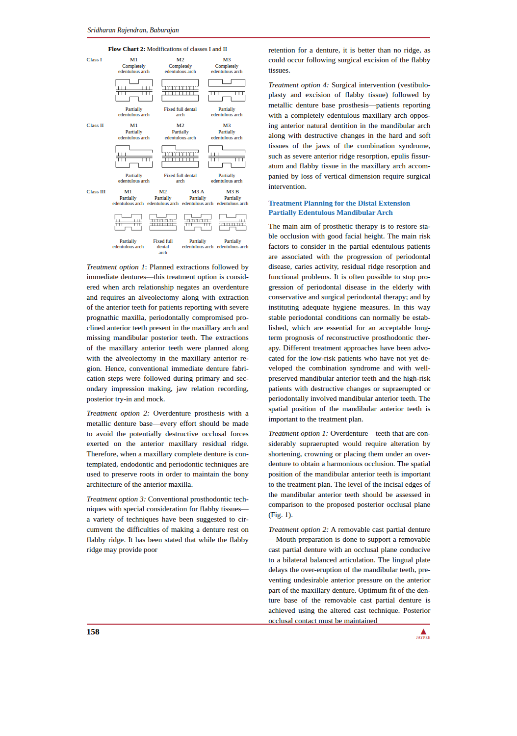Sridharan Rajendran, Baburajan
Flow Chart 2: Modifications of classes I and II
Class I
M1
Completely
edentulous arch
Partially
edentulous arch
M2
Completely
edentulous arch
Fixed full dental
arch
M3
Completely
edentulous arch
Partially
edentulous arch
Class II
M1
Partially
edentulous arch
Partially
edentulous arch
M2
Partially
edentulous arch
Fixed full dental
arch
M3
Partially
edentulous arch
Partially
edentulous arch
Class III
M1
Partially
edentulous arch
Partially
edentulous arch
M2
Partially
edentulous arch
Fixed full dental
arch
M3 A
Partially
edentulous arch
Partially
edentulous arch
M3 B
Partially
edentulous arch
Partially
edentulous arch
Treatment option 1: Planned extractions followed by immediate dentures—this treatment option is considered when arch relationship negates an overdenture and requires an alveolectomy along with extraction of the anterior teeth for patients reporting with severe prognathic maxilla, periodontally compromised proclined anterior teeth present in the maxillary arch and missing mandibular posterior teeth. The extractions of the maxillary anterior teeth were planned along with the alveolectomy in the maxillary anterior region. Hence, conventional immediate denture fabrication steps were followed during primary and secondary impression making, jaw relation recording, posterior try-in and mock.
Treatment option 2: Overdenture prosthesis with a metallic denture base—every effort should be made to avoid the potentially destructive occlusal forces exerted on the anterior maxillary residual ridge. Therefore, when a maxillary complete denture is contemplated, endodontic and periodontic techniques are used to preserve roots in order to maintain the bony architecture of the anterior maxilla.
Treatment option 3: Conventional prosthodontic techniques with special consideration for flabby tissues—a variety of techniques have been suggested to circumvent the difficulties of making a denture rest on flabby ridge. It has been stated that while the flabby ridge may provide poor
retention for a denture, it is better than no ridge, as could occur following surgical excision of the flabby tissues.
Treatment option 4: Surgical intervention (vestibuloplasty and excision of flabby tissue) followed by metallic denture base prosthesis—patients reporting with a completely edentulous maxillary arch opposing anterior natural dentition in the mandibular arch along with destructive changes in the hard and soft tissues of the jaws of the combination syndrome, such as severe anterior ridge resorption, epulis fissuratum and flabby tissue in the maxillary arch accompanied by loss of vertical dimension require surgical intervention.
Treatment Planning for the Distal Extension Partially Edentulous Mandibular Arch
The main aim of prosthetic therapy is to restore stable occlusion with good facial height. The main risk factors to consider in the partial edentulous patients are associated with the progression of periodontal disease, caries activity, residual ridge resorption and functional problems. It is often possible to stop progression of periodontal disease in the elderly with conservative and surgical periodontal therapy; and by instituting adequate hygiene measures. In this way stable periodontal conditions can normally be established, which are essential for an acceptable long-term prognosis of reconstructive prosthodontic therapy. Different treatment approaches have been advocated for the low-risk patients who have not yet developed the combination syndrome and with well-preserved mandibular anterior teeth and the high-risk patients with destructive changes or supraerupted or periodontally involved mandibular anterior teeth. The spatial position of the mandibular anterior teeth is important to the treatment plan.
Treatment option 1: Overdenture—teeth that are considerably supraerupted would require alteration by shortening, crowning or placing them under an overdenture to obtain a harmonious occlusion. The spatial position of the mandibular anterior teeth is important to the treatment plan. The level of the incisal edges of the mandibular anterior teeth should be assessed in comparison to the proposed posterior occlusal plane (Fig. 1).
Treatment option 2: A removable cast partial denture—Mouth preparation is done to support a removable cast partial denture with an occlusal plane conducive to a bilateral balanced articulation. The lingual plate delays the over-eruption of the mandibular teeth, preventing undesirable anterior pressure on the anterior part of the maxillary denture. Optimum fit of the denture base of the removable cast partial denture is achieved using the altered cast technique. Posterior occlusal contact must be maintained
158
▲
JAYPEE